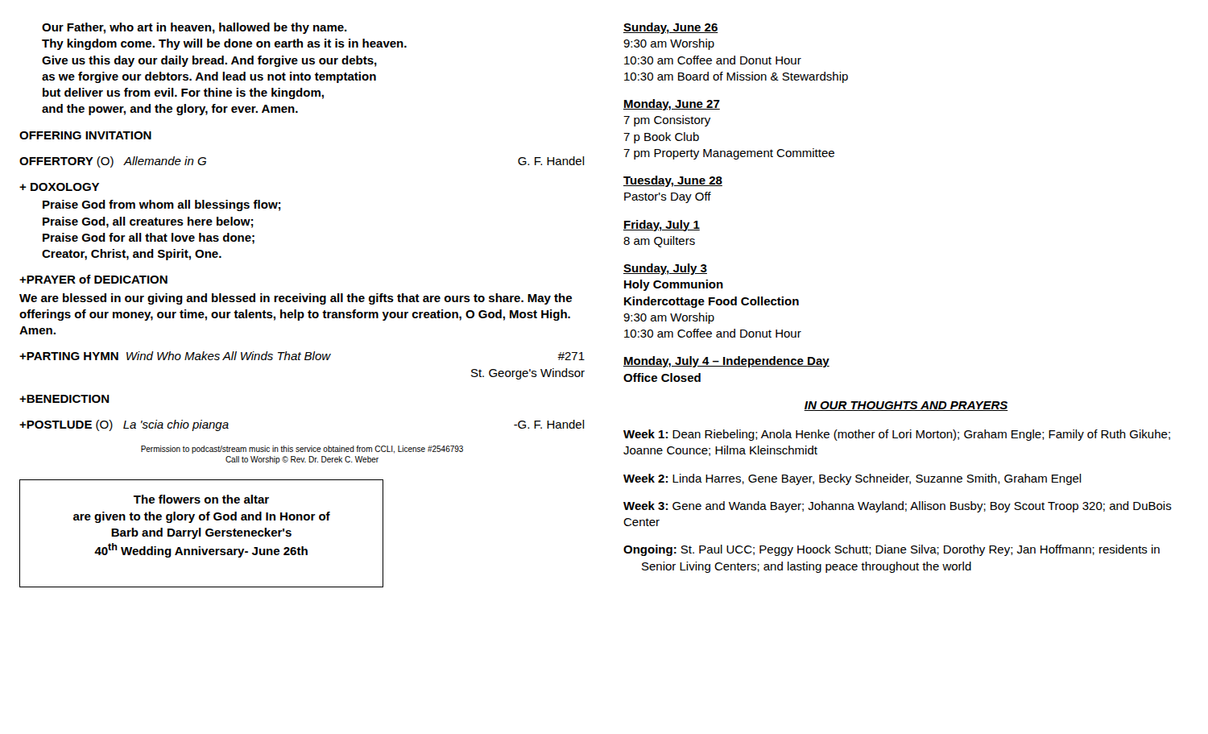Our Father, who art in heaven, hallowed be thy name.
Thy kingdom come. Thy will be done on earth as it is in heaven.
Give us this day our daily bread. And forgive us our debts,
as we forgive our debtors. And lead us not into temptation
but deliver us from evil. For thine is the kingdom,
and the power, and the glory, for ever. Amen.
OFFERING INVITATION
OFFERTORY (O) Allemande in G
G. F. Handel
+ DOXOLOGY
Praise God from whom all blessings flow;
Praise God, all creatures here below;
Praise God for all that love has done;
Creator, Christ, and Spirit, One.
+PRAYER of DEDICATION
We are blessed in our giving and blessed in receiving all the gifts that are ours to share. May the offerings of our money, our time, our talents, help to transform your creation, O God, Most High. Amen.
+PARTING HYMN Wind Who Makes All Winds That Blow
#271
St. George's Windsor
+BENEDICTION
+POSTLUDE (O) La 'scia chio pianga
-G. F. Handel
Permission to podcast/stream music in this service obtained from CCLI, License #2546793
Call to Worship © Rev. Dr. Derek C. Weber
The flowers on the altar
are given to the glory of God and In Honor of
Barb and Darryl Gerstenecker's
40th Wedding Anniversary- June 26th
Sunday, June 26
9:30 am Worship
10:30 am Coffee and Donut Hour
10:30 am Board of Mission & Stewardship
Monday, June 27
7 pm Consistory
7 p Book Club
7 pm Property Management Committee
Tuesday, June 28
Pastor's Day Off
Friday, July 1
8 am Quilters
Sunday, July 3
Holy Communion
Kindercottage Food Collection
9:30 am Worship
10:30 am Coffee and Donut Hour
Monday, July 4 – Independence Day
Office Closed
IN OUR THOUGHTS AND PRAYERS
Week 1: Dean Riebeling; Anola Henke (mother of Lori Morton); Graham Engle; Family of Ruth Gikuhe; Joanne Counce; Hilma Kleinschmidt
Week 2: Linda Harres, Gene Bayer, Becky Schneider, Suzanne Smith, Graham Engel
Week 3: Gene and Wanda Bayer; Johanna Wayland; Allison Busby; Boy Scout Troop 320; and DuBois Center
Ongoing: St. Paul UCC; Peggy Hoock Schutt; Diane Silva; Dorothy Rey; Jan Hoffmann; residents in Senior Living Centers; and lasting peace throughout the world